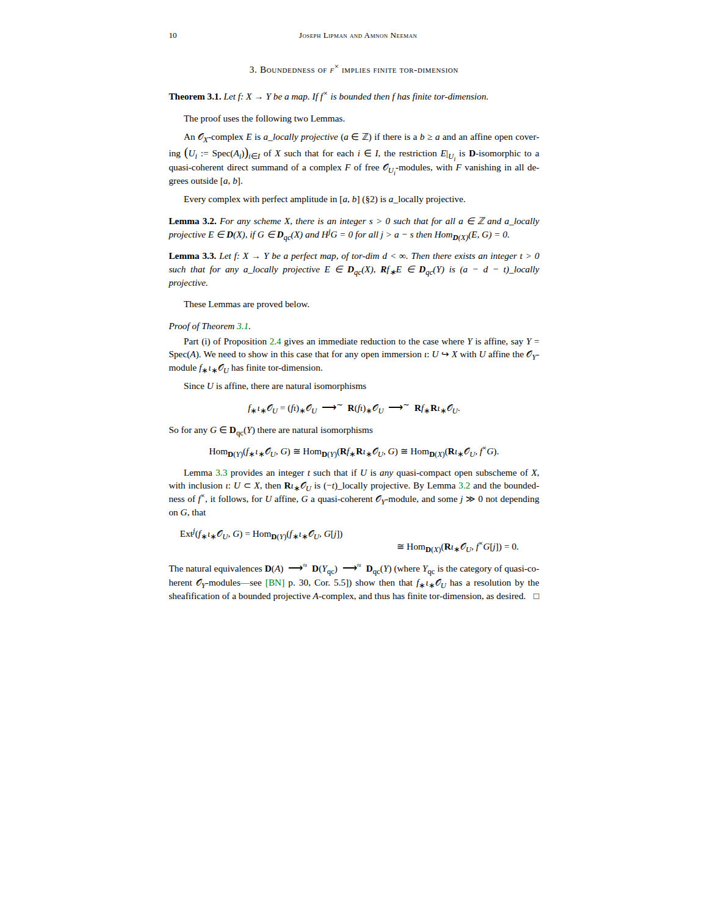10 Joseph Lipman and Amnon Neeman
3. Boundedness of f× implies finite tor-dimension
Theorem 3.1. Let f: X → Y be a map. If f× is bounded then f has finite tor-dimension.
The proof uses the following two Lemmas.
An 𝒪X-complex E is a_locally projective (a ∈ ℤ) if there is a b ≥ a and an affine open covering (Ui := Spec(Ai))i∈I of X such that for each i ∈ I, the restriction E|Ui is D-isomorphic to a quasi-coherent direct summand of a complex F of free 𝒪Ui-modules, with F vanishing in all degrees outside [a, b].
Every complex with perfect amplitude in [a, b] (§2) is a_locally projective.
Lemma 3.2. For any scheme X, there is an integer s > 0 such that for all a ∈ ℤ and a_locally projective E ∈ D(X), if G ∈ Dqc(X) and HjG = 0 for all j > a − s then HomD(X)(E, G) = 0.
Lemma 3.3. Let f: X → Y be a perfect map, of tor-dim d < ∞. Then there exists an integer t > 0 such that for any a_locally projective E ∈ Dqc(X), Rf∗E ∈ Dqc(Y) is (a − d − t)_locally projective.
These Lemmas are proved below.
Proof of Theorem 3.1.
Part (i) of Proposition 2.4 gives an immediate reduction to the case where Y is affine, say Y = Spec(A). We need to show in this case that for any open immersion ι: U ↪ X with U affine the 𝒪Y-module f∗ι∗𝒪U has finite tor-dimension.
Since U is affine, there are natural isomorphisms
f∗ι∗𝒪U = (fι)∗𝒪U ⟶∼ R(fι)∗𝒪U ⟶∼ Rf∗Rι∗𝒪U.
So for any G ∈ Dqc(Y) there are natural isomorphisms
HomD(Y)(f∗ι∗𝒪U, G) ≅ HomD(Y)(Rf∗Rι∗𝒪U, G) ≅ HomD(X)(Rι∗𝒪U, f×G).
Lemma 3.3 provides an integer t such that if U is any quasi-compact open subscheme of X, with inclusion ι: U ⊂ X, then Rι∗𝒪U is (−t)_locally projective. By Lemma 3.2 and the boundedness of f×, it follows, for U affine, G a quasi-coherent 𝒪Y-module, and some j ≫ 0 not depending on G, that
Extj(f∗ι∗𝒪U, G) = HomD(Y)(f∗ι∗𝒪U, G[j]) ≅ HomD(X)(Rι∗𝒪U, f×G[j]) = 0.
The natural equivalences D(A) ⟶≈ D(Yqc) ⟶≈ Dqc(Y) (where Yqc is the category of quasi-coherent 𝒪Y-modules—see [BN] p. 30, Cor. 5.5]) show then that f∗ι∗𝒪U has a resolution by the sheafification of a bounded projective A-complex, and thus has finite tor-dimension, as desired. □